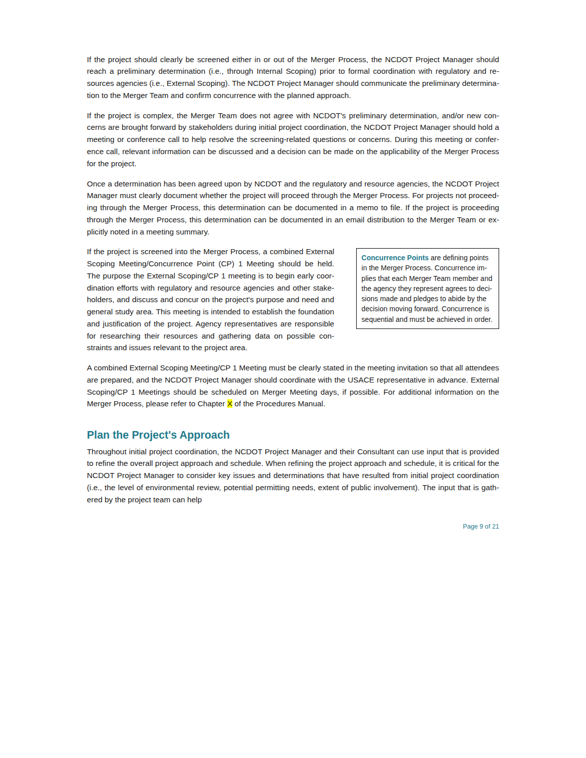If the project should clearly be screened either in or out of the Merger Process, the NCDOT Project Manager should reach a preliminary determination (i.e., through Internal Scoping) prior to formal coordination with regulatory and resources agencies (i.e., External Scoping). The NCDOT Project Manager should communicate the preliminary determination to the Merger Team and confirm concurrence with the planned approach.
If the project is complex, the Merger Team does not agree with NCDOT's preliminary determination, and/or new concerns are brought forward by stakeholders during initial project coordination, the NCDOT Project Manager should hold a meeting or conference call to help resolve the screening-related questions or concerns. During this meeting or conference call, relevant information can be discussed and a decision can be made on the applicability of the Merger Process for the project.
Once a determination has been agreed upon by NCDOT and the regulatory and resource agencies, the NCDOT Project Manager must clearly document whether the project will proceed through the Merger Process. For projects not proceeding through the Merger Process, this determination can be documented in a memo to file. If the project is proceeding through the Merger Process, this determination can be documented in an email distribution to the Merger Team or explicitly noted in a meeting summary.
Concurrence Points are defining points in the Merger Process. Concurrence implies that each Merger Team member and the agency they represent agrees to decisions made and pledges to abide by the decision moving forward. Concurrence is sequential and must be achieved in order.
If the project is screened into the Merger Process, a combined External Scoping Meeting/Concurrence Point (CP) 1 Meeting should be held. The purpose the External Scoping/CP 1 meeting is to begin early coordination efforts with regulatory and resource agencies and other stakeholders, and discuss and concur on the project's purpose and need and general study area. This meeting is intended to establish the foundation and justification of the project. Agency representatives are responsible for researching their resources and gathering data on possible constraints and issues relevant to the project area.
A combined External Scoping Meeting/CP 1 Meeting must be clearly stated in the meeting invitation so that all attendees are prepared, and the NCDOT Project Manager should coordinate with the USACE representative in advance. External Scoping/CP 1 Meetings should be scheduled on Merger Meeting days, if possible. For additional information on the Merger Process, please refer to Chapter X of the Procedures Manual.
Plan the Project's Approach
Throughout initial project coordination, the NCDOT Project Manager and their Consultant can use input that is provided to refine the overall project approach and schedule. When refining the project approach and schedule, it is critical for the NCDOT Project Manager to consider key issues and determinations that have resulted from initial project coordination (i.e., the level of environmental review, potential permitting needs, extent of public involvement). The input that is gathered by the project team can help
Page 9 of 21